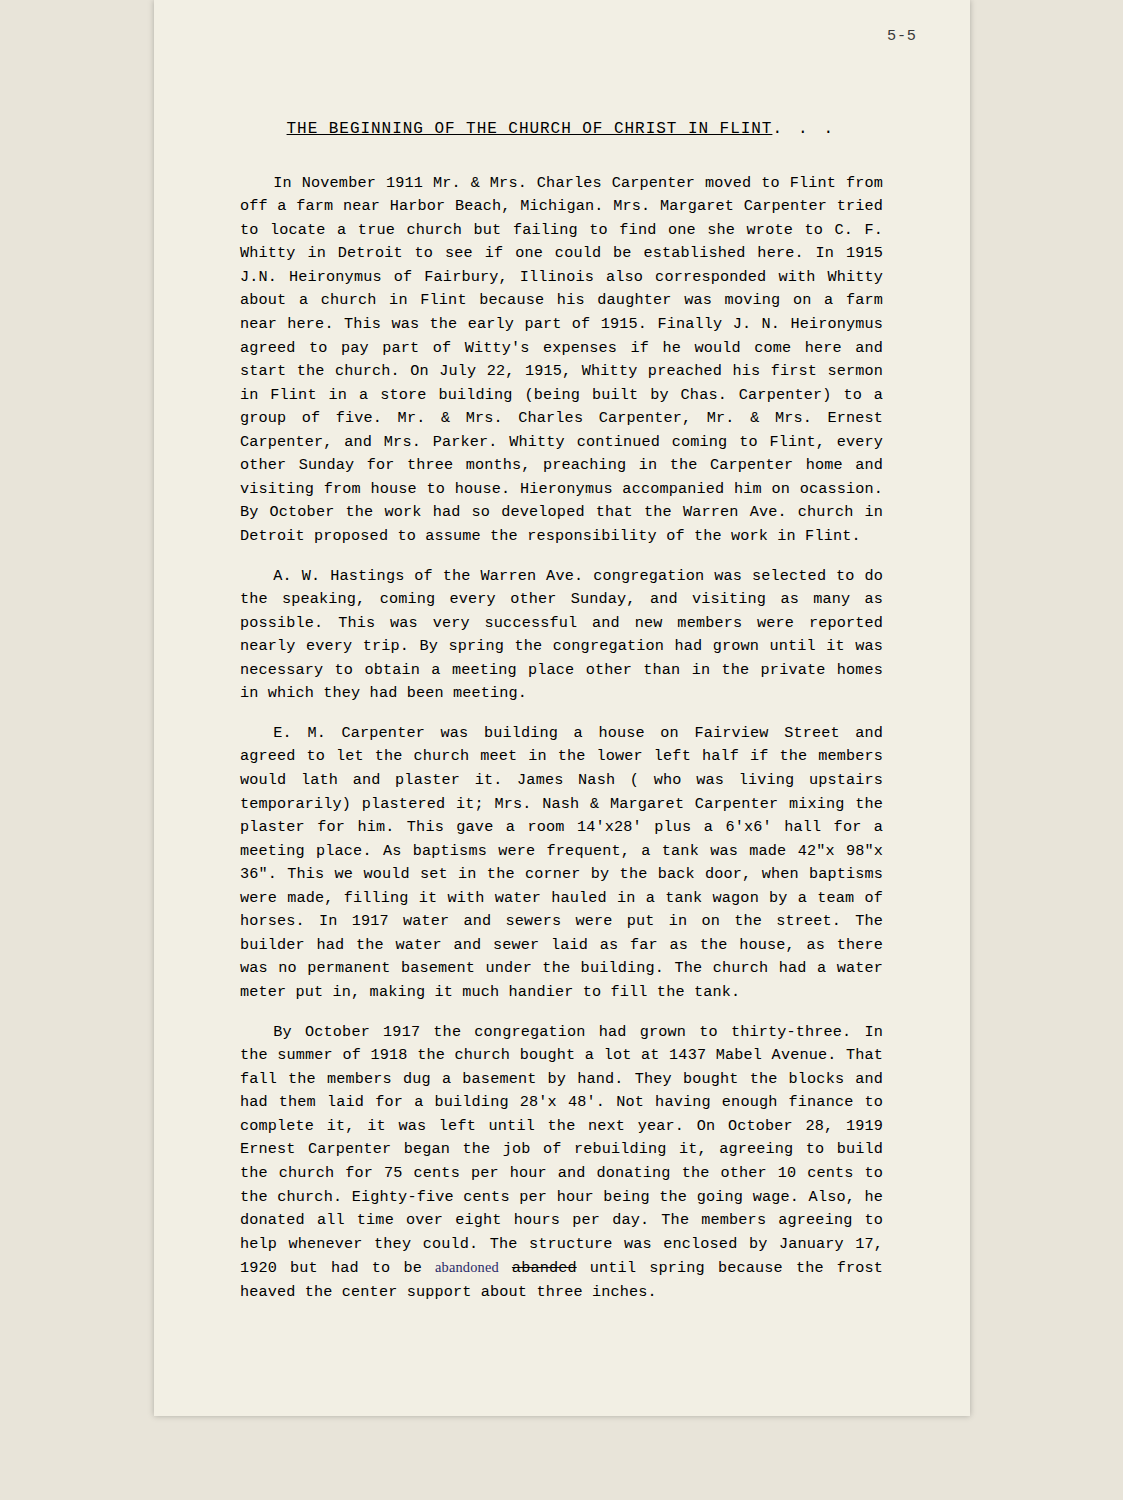5-5
THE BEGINNING OF THE CHURCH OF CHRIST IN FLINT. . .
In November 1911 Mr. & Mrs. Charles Carpenter moved to Flint from off a farm near Harbor Beach, Michigan. Mrs. Margaret Carpenter tried to locate a true church but failing to find one she wrote to C. F. Whitty in Detroit to see if one could be established here. In 1915 J.N. Heironymus of Fairbury, Illinois also corresponded with Whitty about a church in Flint because his daughter was moving on a farm near here. This was the early part of 1915. Finally J. N. Heironymus agreed to pay part of Witty's expenses if he would come here and start the church. On July 22, 1915, Whitty preached his first sermon in Flint in a store building (being built by Chas. Carpenter) to a group of five. Mr. & Mrs. Charles Carpenter, Mr. & Mrs. Ernest Carpenter, and Mrs. Parker. Whitty continued coming to Flint, every other Sunday for three months, preaching in the Carpenter home and visiting from house to house. Hieronymus accompanied him on ocassion. By October the work had so developed that the Warren Ave. church in Detroit proposed to assume the responsibility of the work in Flint.
A. W. Hastings of the Warren Ave. congregation was selected to do the speaking, coming every other Sunday, and visiting as many as possible. This was very successful and new members were reported nearly every trip. By spring the congregation had grown until it was necessary to obtain a meeting place other than in the private homes in which they had been meeting.
E. M. Carpenter was building a house on Fairview Street and agreed to let the church meet in the lower left half if the members would lath and plaster it. James Nash ( who was living upstairs temporarily) plastered it; Mrs. Nash & Margaret Carpenter mixing the plaster for him. This gave a room 14'x28' plus a 6'x6' hall for a meeting place. As baptisms were frequent, a tank was made 42"x 98"x 36". This we would set in the corner by the back door, when baptisms were made, filling it with water hauled in a tank wagon by a team of horses. In 1917 water and sewers were put in on the street. The builder had the water and sewer laid as far as the house, as there was no permanent basement under the building. The church had a water meter put in, making it much handier to fill the tank.
By October 1917 the congregation had grown to thirty-three. In the summer of 1918 the church bought a lot at 1437 Mabel Avenue. That fall the members dug a basement by hand. They bought the blocks and had them laid for a building 28'x 48'. Not having enough finance to complete it, it was left until the next year. On October 28, 1919 Ernest Carpenter began the job of rebuilding it, agreeing to build the church for 75 cents per hour and donating the other 10 cents to the church. Eighty-five cents per hour being the going wage. Also, he donated all time over eight hours per day. The members agreeing to help whenever they could. The structure was enclosed by January 17, 1920 but had to be abandoned abanded until spring because the frost heaved the center support about three inches.